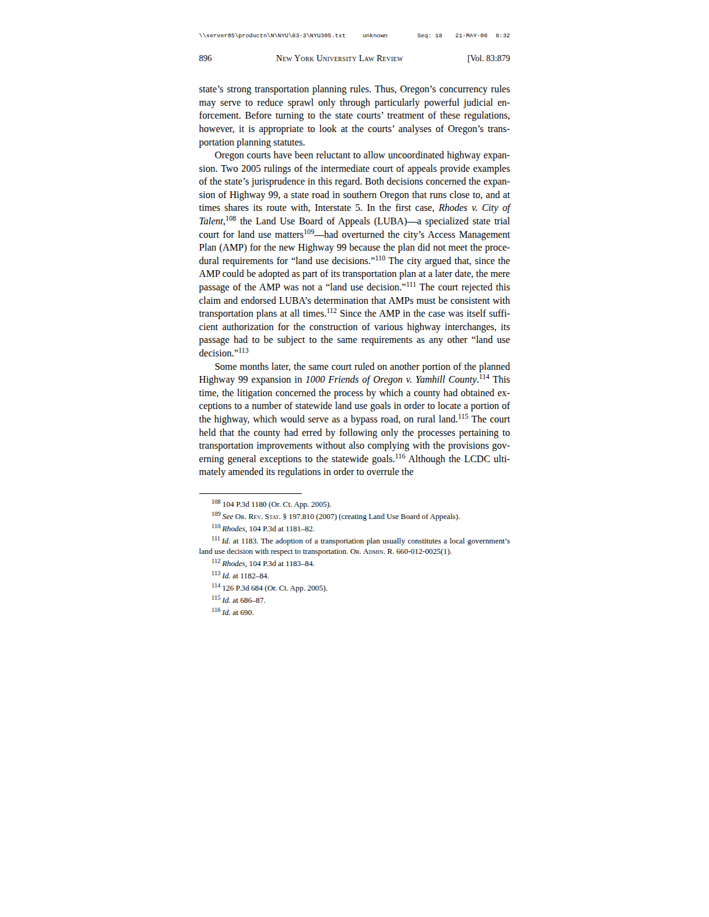\\server05\productn\N\NYU\83-3\NYU305.txt unknown Seq: 18 21-MAY-08 8:32
896 New York University Law Review [Vol. 83:879
state’s strong transportation planning rules. Thus, Oregon’s concurrency rules may serve to reduce sprawl only through particularly powerful judicial enforcement. Before turning to the state courts’ treatment of these regulations, however, it is appropriate to look at the courts’ analyses of Oregon’s transportation planning statutes.
Oregon courts have been reluctant to allow uncoordinated highway expansion. Two 2005 rulings of the intermediate court of appeals provide examples of the state’s jurisprudence in this regard. Both decisions concerned the expansion of Highway 99, a state road in southern Oregon that runs close to, and at times shares its route with, Interstate 5. In the first case, Rhodes v. City of Talent,108 the Land Use Board of Appeals (LUBA)—a specialized state trial court for land use matters109—had overturned the city’s Access Management Plan (AMP) for the new Highway 99 because the plan did not meet the procedural requirements for “land use decisions.”110 The city argued that, since the AMP could be adopted as part of its transportation plan at a later date, the mere passage of the AMP was not a “land use decision.”111 The court rejected this claim and endorsed LUBA’s determination that AMPs must be consistent with transportation plans at all times.112 Since the AMP in the case was itself sufficient authorization for the construction of various highway interchanges, its passage had to be subject to the same requirements as any other “land use decision.”113
Some months later, the same court ruled on another portion of the planned Highway 99 expansion in 1000 Friends of Oregon v. Yamhill County.114 This time, the litigation concerned the process by which a county had obtained exceptions to a number of statewide land use goals in order to locate a portion of the highway, which would serve as a bypass road, on rural land.115 The court held that the county had erred by following only the processes pertaining to transportation improvements without also complying with the provisions governing general exceptions to the statewide goals.116 Although the LCDC ultimately amended its regulations in order to overrule the
108104 P.3d 1180 (Or. Ct. App. 2005).
109 See Or. Rev. Stat. § 197.810 (2007) (creating Land Use Board of Appeals).
110 Rhodes, 104 P.3d at 1181–82.
111 Id. at 1183. The adoption of a transportation plan usually constitutes a local government’s land use decision with respect to transportation. Or. Admin. R. 660-012-0025(1).
112 Rhodes, 104 P.3d at 1183–84.
113 Id. at 1182–84.
114126 P.3d 684 (Or. Ct. App. 2005).
115 Id. at 686–87.
116 Id. at 690.